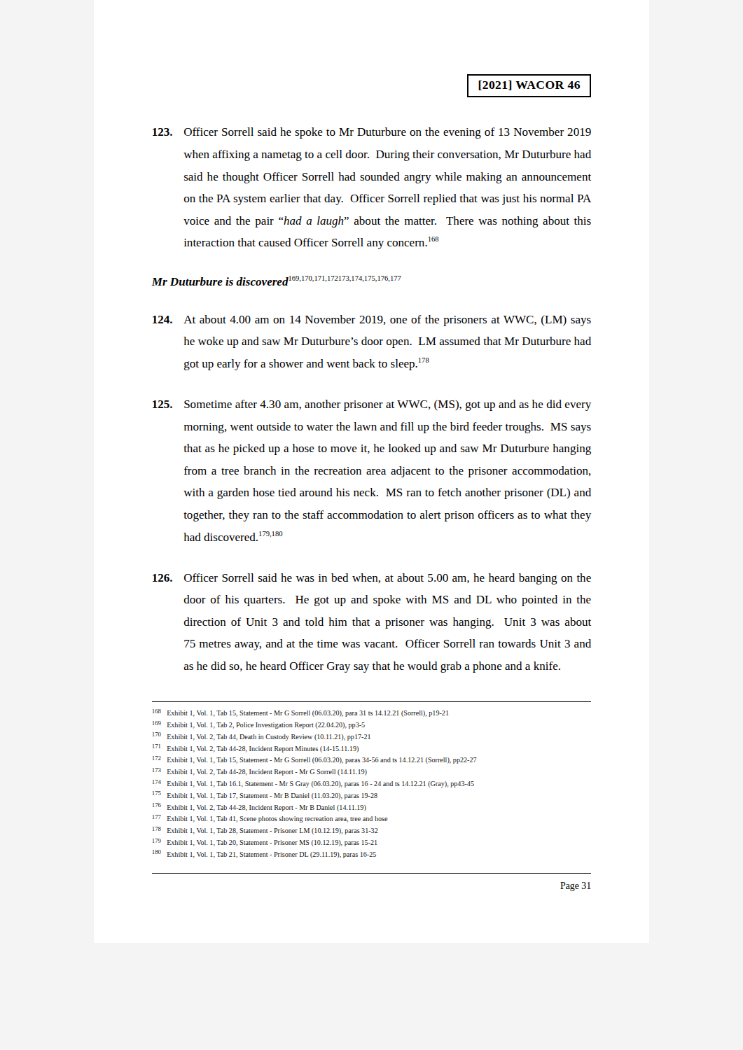[2021] WACOR 46
123. Officer Sorrell said he spoke to Mr Duturbure on the evening of 13 November 2019 when affixing a nametag to a cell door. During their conversation, Mr Duturbure had said he thought Officer Sorrell had sounded angry while making an announcement on the PA system earlier that day. Officer Sorrell replied that was just his normal PA voice and the pair “had a laugh” about the matter. There was nothing about this interaction that caused Officer Sorrell any concern.168
Mr Duturbure is discovered169,170,171,172173,174,175,176,177
124. At about 4.00 am on 14 November 2019, one of the prisoners at WWC, (LM) says he woke up and saw Mr Duturbure’s door open. LM assumed that Mr Duturbure had got up early for a shower and went back to sleep.178
125. Sometime after 4.30 am, another prisoner at WWC, (MS), got up and as he did every morning, went outside to water the lawn and fill up the bird feeder troughs. MS says that as he picked up a hose to move it, he looked up and saw Mr Duturbure hanging from a tree branch in the recreation area adjacent to the prisoner accommodation, with a garden hose tied around his neck. MS ran to fetch another prisoner (DL) and together, they ran to the staff accommodation to alert prison officers as to what they had discovered.179,180
126. Officer Sorrell said he was in bed when, at about 5.00 am, he heard banging on the door of his quarters. He got up and spoke with MS and DL who pointed in the direction of Unit 3 and told him that a prisoner was hanging. Unit 3 was about 75 metres away, and at the time was vacant. Officer Sorrell ran towards Unit 3 and as he did so, he heard Officer Gray say that he would grab a phone and a knife.
168 Exhibit 1, Vol. 1, Tab 15, Statement - Mr G Sorrell (06.03.20), para 31 ts 14.12.21 (Sorrell), p19-21
169 Exhibit 1, Vol. 1, Tab 2, Police Investigation Report (22.04.20), pp3-5
170 Exhibit 1, Vol. 2, Tab 44, Death in Custody Review (10.11.21), pp17-21
171 Exhibit 1, Vol. 2, Tab 44-28, Incident Report Minutes (14-15.11.19)
172 Exhibit 1, Vol. 1, Tab 15, Statement - Mr G Sorrell (06.03.20), paras 34-56 and ts 14.12.21 (Sorrell), pp22-27
173 Exhibit 1, Vol. 2, Tab 44-28, Incident Report - Mr G Sorrell (14.11.19)
174 Exhibit 1, Vol. 1, Tab 16.1, Statement - Mr S Gray (06.03.20), paras 16 - 24 and ts 14.12.21 (Gray), pp43-45
175 Exhibit 1, Vol. 1, Tab 17, Statement - Mr B Daniel (11.03.20), paras 19-28
176 Exhibit 1, Vol. 2, Tab 44-28, Incident Report - Mr B Daniel (14.11.19)
177 Exhibit 1, Vol. 1, Tab 41, Scene photos showing recreation area, tree and hose
178 Exhibit 1, Vol. 1, Tab 28, Statement - Prisoner LM (10.12.19), paras 31-32
179 Exhibit 1, Vol. 1, Tab 20, Statement - Prisoner MS (10.12.19), paras 15-21
180 Exhibit 1, Vol. 1, Tab 21, Statement - Prisoner DL (29.11.19), paras 16-25
Page 31